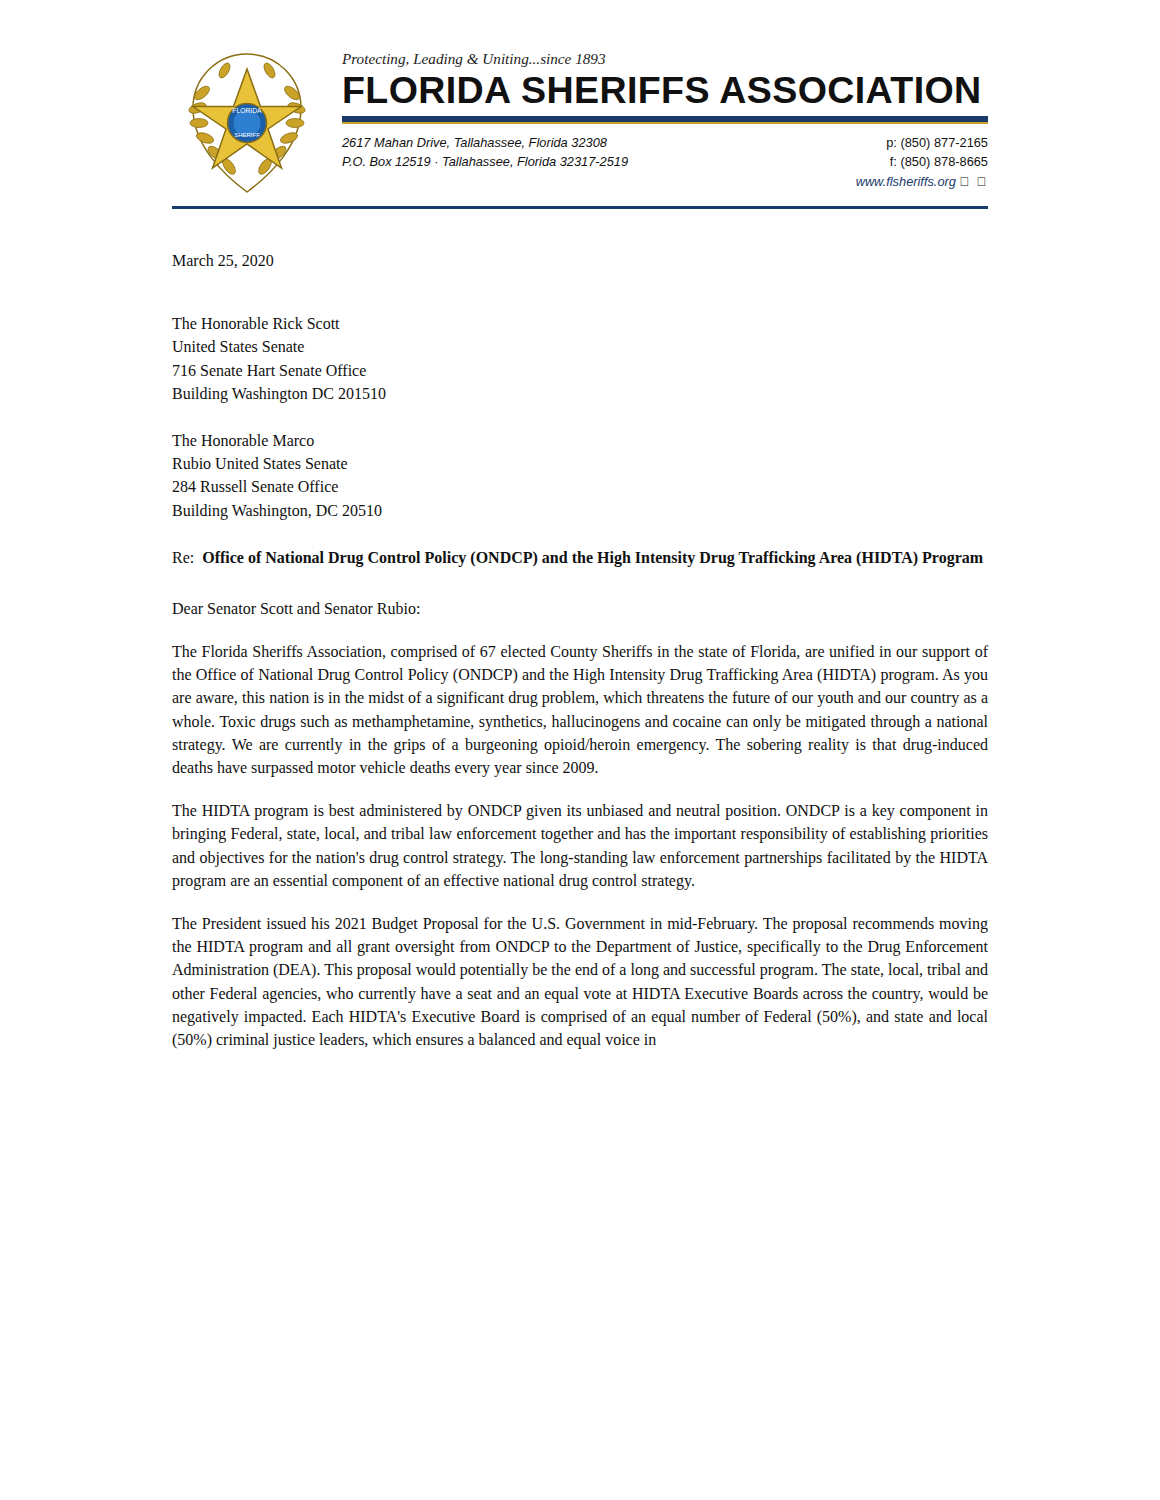Florida Sheriffs Association Seal FLORIDA SHERIFF
Protecting, Leading & Uniting...since 1893
FLORIDA SHERIFFS ASSOCIATION
2617 Mahan Drive, Tallahassee, Florida 32308
P.O. Box 12519 · Tallahassee, Florida 32317-2519
p: (850) 877-2165
f: (850) 878-8665
www.flsheriffs.org  
March 25, 2020
The Honorable Rick Scott
United States Senate
716 Senate Hart Senate Office
Building Washington DC 201510
The Honorable Marco
Rubio United States Senate
284 Russell Senate Office
Building Washington, DC 20510
Re: Office of National Drug Control Policy (ONDCP) and the High Intensity Drug Trafficking Area (HIDTA) Program
Dear Senator Scott and Senator Rubio:
The Florida Sheriffs Association, comprised of 67 elected County Sheriffs in the state of Florida, are unified in our support of the Office of National Drug Control Policy (ONDCP) and the High Intensity Drug Trafficking Area (HIDTA) program. As you are aware, this nation is in the midst of a significant drug problem, which threatens the future of our youth and our country as a whole. Toxic drugs such as methamphetamine, synthetics, hallucinogens and cocaine can only be mitigated through a national strategy. We are currently in the grips of a burgeoning opioid/heroin emergency. The sobering reality is that drug-induced deaths have surpassed motor vehicle deaths every year since 2009.
The HIDTA program is best administered by ONDCP given its unbiased and neutral position. ONDCP is a key component in bringing Federal, state, local, and tribal law enforcement together and has the important responsibility of establishing priorities and objectives for the nation's drug control strategy. The long-standing law enforcement partnerships facilitated by the HIDTA program are an essential component of an effective national drug control strategy.
The President issued his 2021 Budget Proposal for the U.S. Government in mid-February. The proposal recommends moving the HIDTA program and all grant oversight from ONDCP to the Department of Justice, specifically to the Drug Enforcement Administration (DEA). This proposal would potentially be the end of a long and successful program. The state, local, tribal and other Federal agencies, who currently have a seat and an equal vote at HIDTA Executive Boards across the country, would be negatively impacted. Each HIDTA's Executive Board is comprised of an equal number of Federal (50%), and state and local (50%) criminal justice leaders, which ensures a balanced and equal voice in